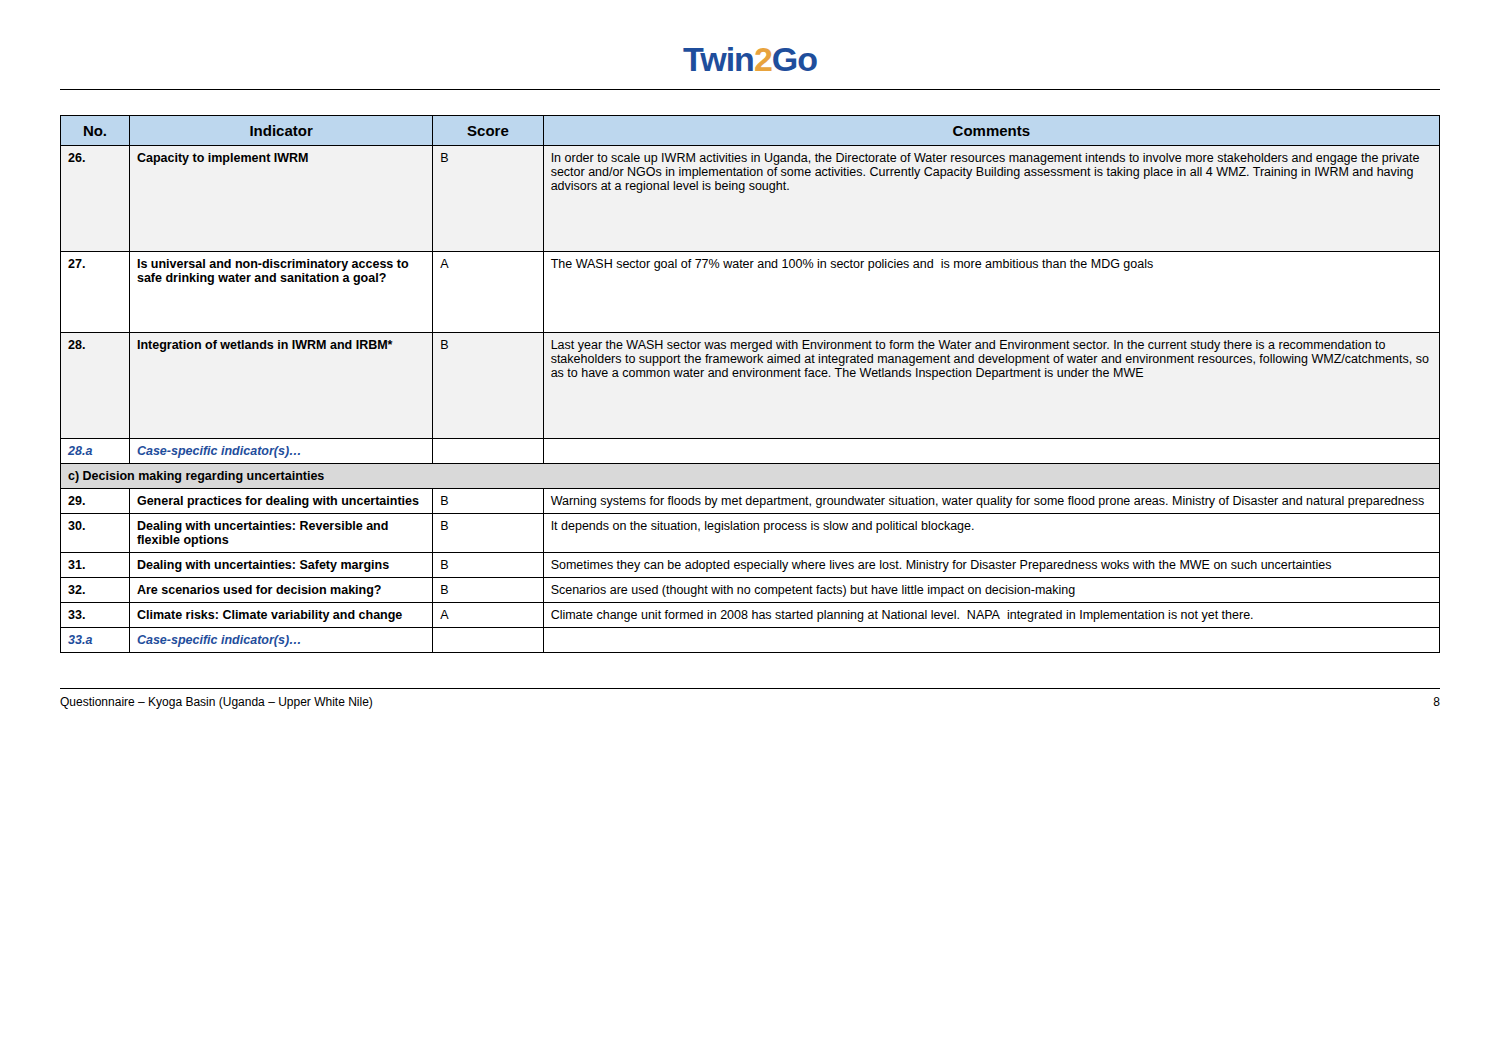Twin 2 Go
| No. | Indicator | Score | Comments |
| --- | --- | --- | --- |
| 26. | Capacity to implement IWRM | B | In order to scale up IWRM activities in Uganda, the Directorate of Water resources management intends to involve more stakeholders and engage the private sector and/or NGOs in implementation of some activities. Currently Capacity Building assessment is taking place in all 4 WMZ. Training in IWRM and having advisors at a regional level is being sought. |
| 27. | Is universal and non-discriminatory access to safe drinking water and sanitation a goal? | A | The WASH sector goal of 77% water and 100% in sector policies and is more ambitious than the MDG goals |
| 28. | Integration of wetlands in IWRM and IRBM* | B | Last year the WASH sector was merged with Environment to form the Water and Environment sector. In the current study there is a recommendation to stakeholders to support the framework aimed at integrated management and development of water and environment resources, following WMZ/catchments, so as to have a common water and environment face. The Wetlands Inspection Department is under the MWE |
| 28.a | Case-specific indicator(s)… | | |
| c) Decision making regarding uncertainties |
| 29. | General practices for dealing with uncertainties | B | Warning systems for floods by met department, groundwater situation, water quality for some flood prone areas. Ministry of Disaster and natural preparedness |
| 30. | Dealing with uncertainties: Reversible and flexible options | B | It depends on the situation, legislation process is slow and political blockage. |
| 31. | Dealing with uncertainties: Safety margins | B | Sometimes they can be adopted especially where lives are lost. Ministry for Disaster Preparedness woks with the MWE on such uncertainties |
| 32. | Are scenarios used for decision making? | B | Scenarios are used (thought with no competent facts) but have little impact on decision-making |
| 33. | Climate risks: Climate variability and change | A | Climate change unit formed in 2008 has started planning at National level. NAPA integrated in Implementation is not yet there. |
| 33.a | Case-specific indicator(s)… | | |
Questionnaire – Kyoga Basin (Uganda – Upper White Nile) 8